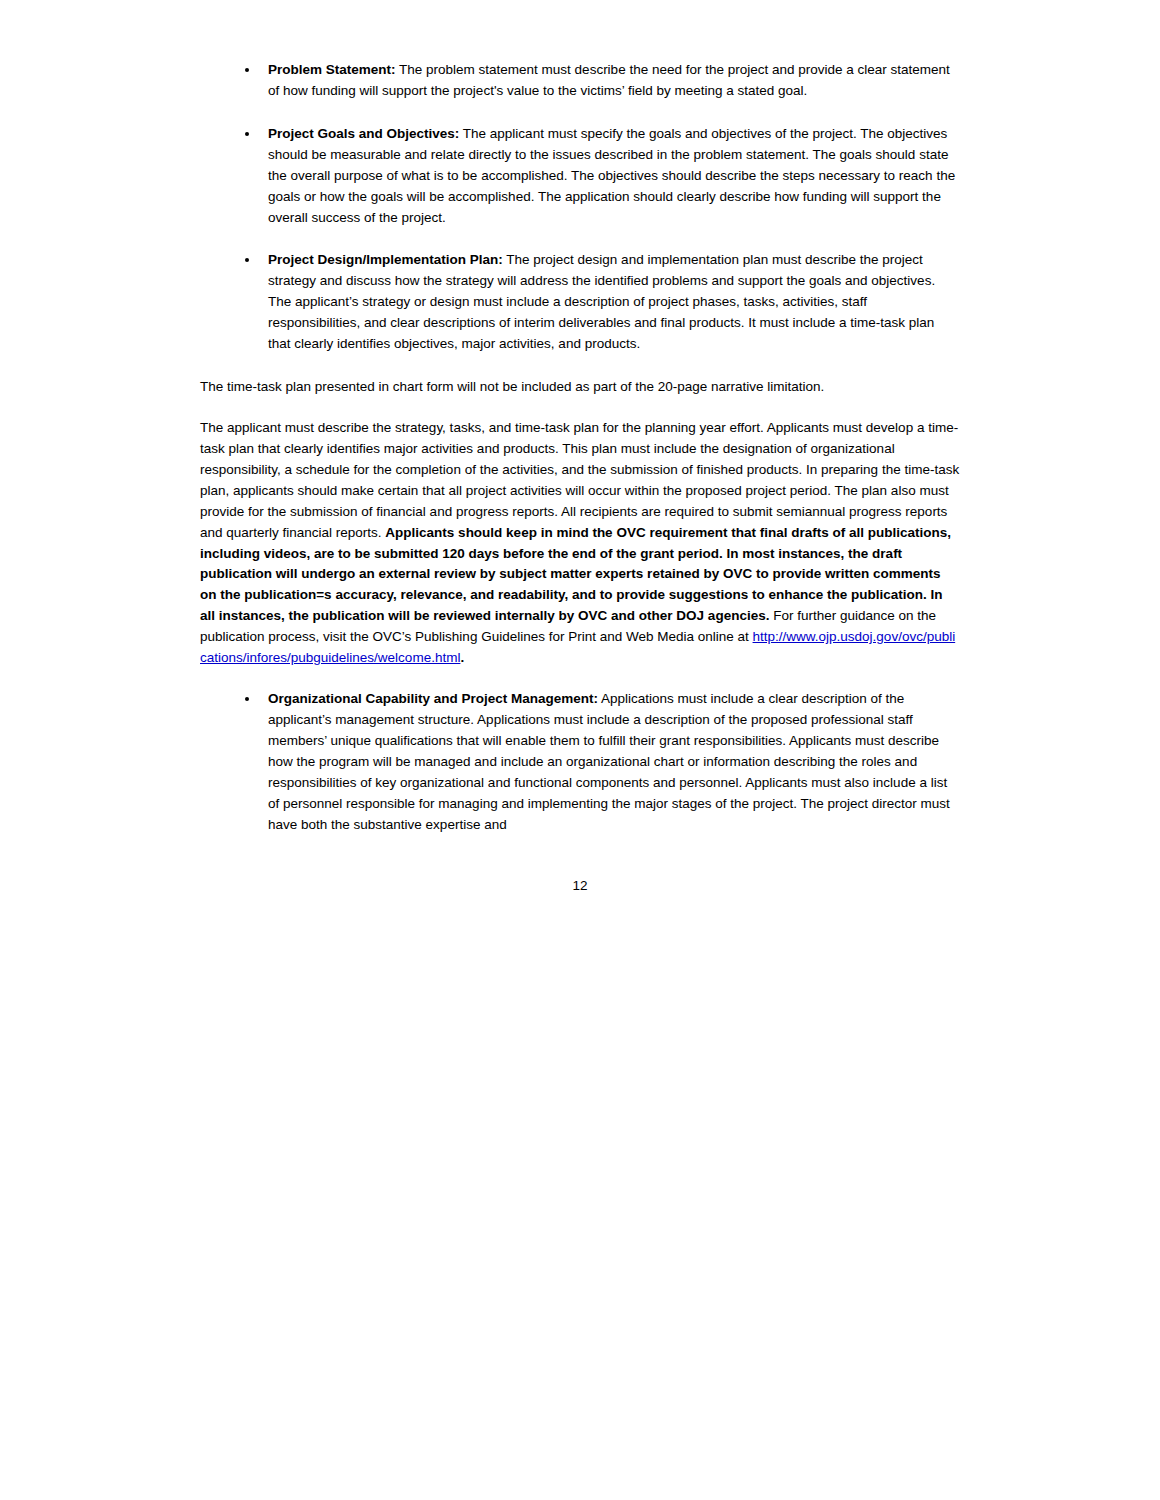Problem Statement: The problem statement must describe the need for the project and provide a clear statement of how funding will support the project's value to the victims’ field by meeting a stated goal.
Project Goals and Objectives: The applicant must specify the goals and objectives of the project. The objectives should be measurable and relate directly to the issues described in the problem statement. The goals should state the overall purpose of what is to be accomplished. The objectives should describe the steps necessary to reach the goals or how the goals will be accomplished. The application should clearly describe how funding will support the overall success of the project.
Project Design/Implementation Plan: The project design and implementation plan must describe the project strategy and discuss how the strategy will address the identified problems and support the goals and objectives. The applicant’s strategy or design must include a description of project phases, tasks, activities, staff responsibilities, and clear descriptions of interim deliverables and final products. It must include a time-task plan that clearly identifies objectives, major activities, and products.
The time-task plan presented in chart form will not be included as part of the 20-page narrative limitation.
The applicant must describe the strategy, tasks, and time-task plan for the planning year effort. Applicants must develop a time-task plan that clearly identifies major activities and products. This plan must include the designation of organizational responsibility, a schedule for the completion of the activities, and the submission of finished products. In preparing the time-task plan, applicants should make certain that all project activities will occur within the proposed project period. The plan also must provide for the submission of financial and progress reports. All recipients are required to submit semiannual progress reports and quarterly financial reports. Applicants should keep in mind the OVC requirement that final drafts of all publications, including videos, are to be submitted 120 days before the end of the grant period. In most instances, the draft publication will undergo an external review by subject matter experts retained by OVC to provide written comments on the publication=s accuracy, relevance, and readability, and to provide suggestions to enhance the publication. In all instances, the publication will be reviewed internally by OVC and other DOJ agencies. For further guidance on the publication process, visit the OVC’s Publishing Guidelines for Print and Web Media online at http://www.ojp.usdoj.gov/ovc/publications/infores/pubguidelines/welcome.html.
Organizational Capability and Project Management: Applications must include a clear description of the applicant’s management structure. Applications must include a description of the proposed professional staff members’ unique qualifications that will enable them to fulfill their grant responsibilities. Applicants must describe how the program will be managed and include an organizational chart or information describing the roles and responsibilities of key organizational and functional components and personnel. Applicants must also include a list of personnel responsible for managing and implementing the major stages of the project. The project director must have both the substantive expertise and
12